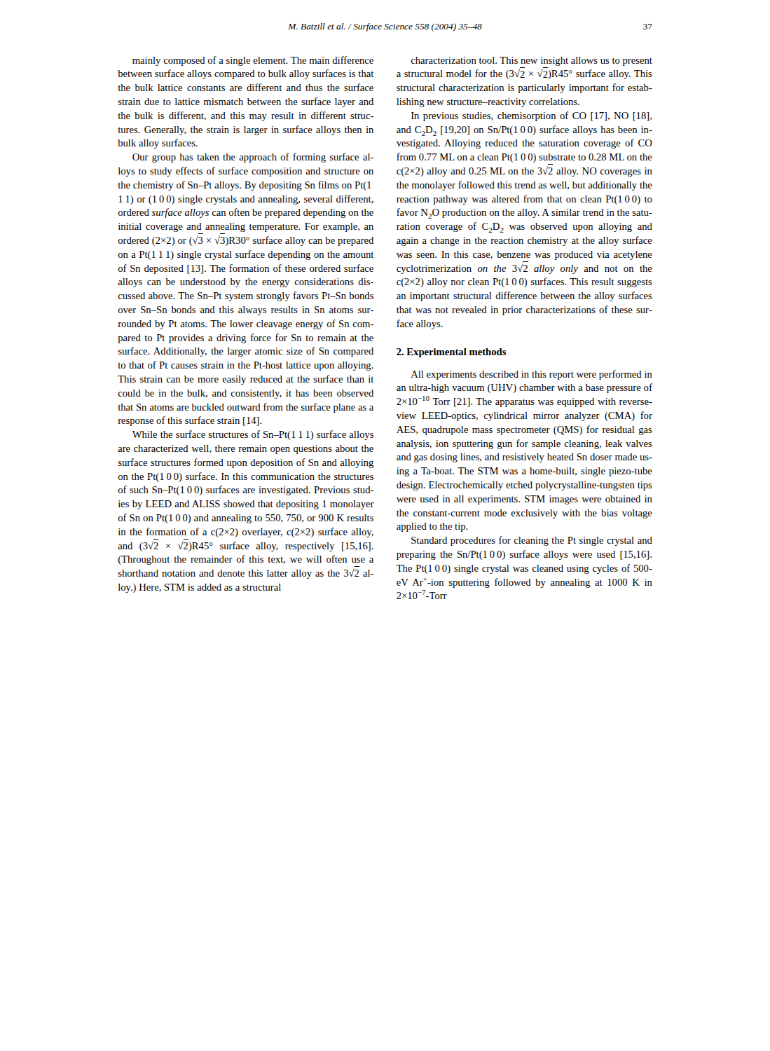M. Batzill et al. / Surface Science 558 (2004) 35–48 37
mainly composed of a single element. The main difference between surface alloys compared to bulk alloy surfaces is that the bulk lattice constants are different and thus the surface strain due to lattice mismatch between the surface layer and the bulk is different, and this may result in different structures. Generally, the strain is larger in surface alloys then in bulk alloy surfaces.
Our group has taken the approach of forming surface alloys to study effects of surface composition and structure on the chemistry of Sn–Pt alloys. By depositing Sn films on Pt(1 1 1) or (1 0 0) single crystals and annealing, several different, ordered surface alloys can often be prepared depending on the initial coverage and annealing temperature. For example, an ordered (2×2) or (√3 × √3)R30° surface alloy can be prepared on a Pt(1 1 1) single crystal surface depending on the amount of Sn deposited [13]. The formation of these ordered surface alloys can be understood by the energy considerations discussed above. The Sn–Pt system strongly favors Pt–Sn bonds over Sn–Sn bonds and this always results in Sn atoms surrounded by Pt atoms. The lower cleavage energy of Sn compared to Pt provides a driving force for Sn to remain at the surface. Additionally, the larger atomic size of Sn compared to that of Pt causes strain in the Pt-host lattice upon alloying. This strain can be more easily reduced at the surface than it could be in the bulk, and consistently, it has been observed that Sn atoms are buckled outward from the surface plane as a response of this surface strain [14].
While the surface structures of Sn–Pt(1 1 1) surface alloys are characterized well, there remain open questions about the surface structures formed upon deposition of Sn and alloying on the Pt(1 0 0) surface. In this communication the structures of such Sn–Pt(1 0 0) surfaces are investigated. Previous studies by LEED and ALISS showed that depositing 1 monolayer of Sn on Pt(1 0 0) and annealing to 550, 750, or 900 K results in the formation of a c(2×2) overlayer, c(2×2) surface alloy, and (3√2 × √2)R45° surface alloy, respectively [15,16]. (Throughout the remainder of this text, we will often use a shorthand notation and denote this latter alloy as the 3√2 alloy.) Here, STM is added as a structural
characterization tool. This new insight allows us to present a structural model for the (3√2 × √2)R45° surface alloy. This structural characterization is particularly important for establishing new structure–reactivity correlations.
In previous studies, chemisorption of CO [17], NO [18], and C2D2 [19,20] on Sn/Pt(1 0 0) surface alloys has been investigated. Alloying reduced the saturation coverage of CO from 0.77 ML on a clean Pt(1 0 0) substrate to 0.28 ML on the c(2×2) alloy and 0.25 ML on the 3√2 alloy. NO coverages in the monolayer followed this trend as well, but additionally the reaction pathway was altered from that on clean Pt(1 0 0) to favor N2O production on the alloy. A similar trend in the saturation coverage of C2D2 was observed upon alloying and again a change in the reaction chemistry at the alloy surface was seen. In this case, benzene was produced via acetylene cyclotrimerization on the 3√2 alloy only and not on the c(2×2) alloy nor clean Pt(1 0 0) surfaces. This result suggests an important structural difference between the alloy surfaces that was not revealed in prior characterizations of these surface alloys.
2. Experimental methods
All experiments described in this report were performed in an ultra-high vacuum (UHV) chamber with a base pressure of 2×10−10 Torr [21]. The apparatus was equipped with reverse-view LEED-optics, cylindrical mirror analyzer (CMA) for AES, quadrupole mass spectrometer (QMS) for residual gas analysis, ion sputtering gun for sample cleaning, leak valves and gas dosing lines, and resistively heated Sn doser made using a Ta-boat. The STM was a home-built, single piezo-tube design. Electrochemically etched polycrystalline-tungsten tips were used in all experiments. STM images were obtained in the constant-current mode exclusively with the bias voltage applied to the tip.
Standard procedures for cleaning the Pt single crystal and preparing the Sn/Pt(1 0 0) surface alloys were used [15,16]. The Pt(1 0 0) single crystal was cleaned using cycles of 500-eV Ar+-ion sputtering followed by annealing at 1000 K in 2×10−7-Torr